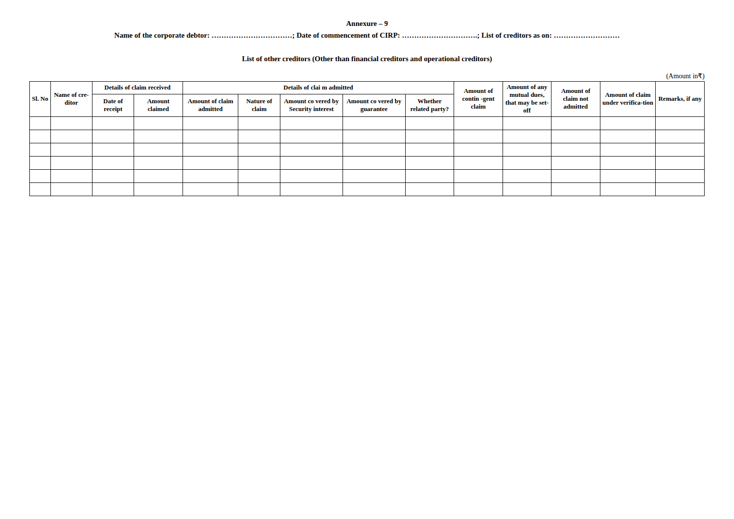Annexure – 9
Name of the corporate debtor: ……………………………; Date of commencement of CIRP: ………………………….; List of creditors as on: ………………………
List of other creditors (Other than financial creditors and operational creditors)
(Amount in₹)
| Sl. No | Name of cre-ditor | Details of claim received | Details of clai m admitted | Amount of contin -gent claim | Amount of any mutual dues, that may be set-off | Amount of claim not admitted | Amount of claim under verifica-tion | Remarks, if any |
| --- | --- | --- | --- | --- | --- | --- | --- | --- |
| Date of receipt | Amount claimed | Amount of claim admitted | Nature of claim | Amount co vered by Security interest | Amount co vered by guarantee | Whether related party? |